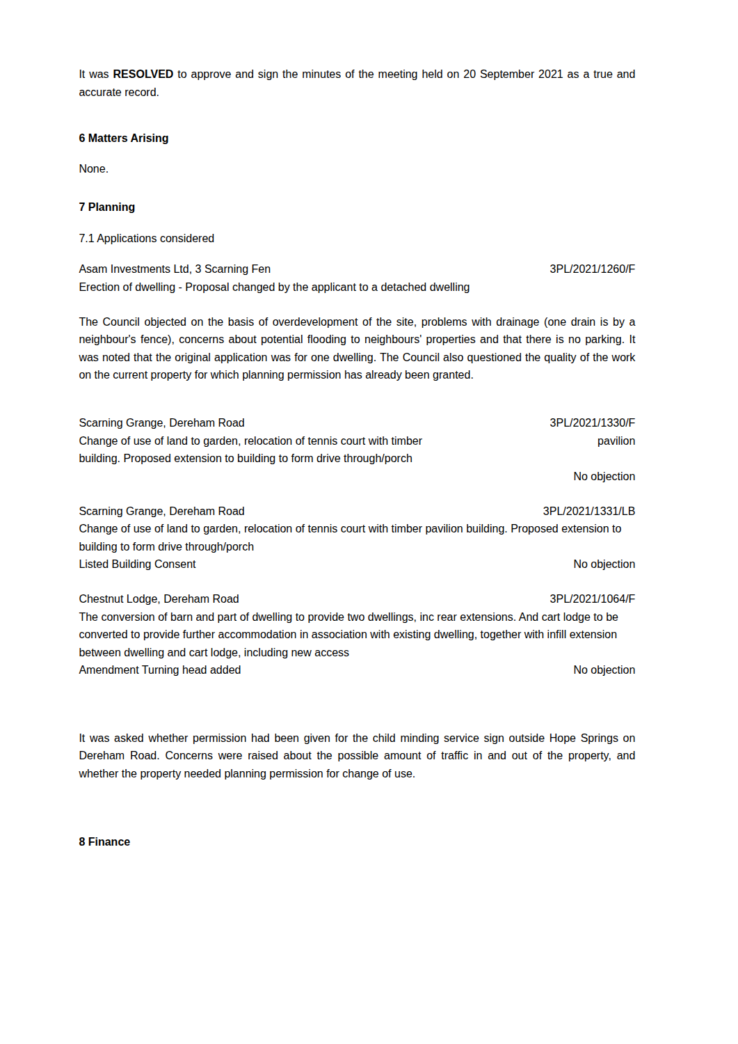It was RESOLVED to approve and sign the minutes of the meeting held on 20 September 2021 as a true and accurate record.
6 Matters Arising
None.
7 Planning
7.1 Applications considered
Asam Investments Ltd, 3 Scarning Fen 3PL/2021/1260/F
Erection of dwelling - Proposal changed by the applicant to a detached dwelling
The Council objected on the basis of overdevelopment of the site, problems with drainage (one drain is by a neighbour's fence), concerns about potential flooding to neighbours' properties and that there is no parking. It was noted that the original application was for one dwelling. The Council also questioned the quality of the work on the current property for which planning permission has already been granted.
Scarning Grange, Dereham Road 3PL/2021/1330/F
Change of use of land to garden, relocation of tennis court with timber pavilion
building. Proposed extension to building to form drive through/porch
No objection
Scarning Grange, Dereham Road 3PL/2021/1331/LB
Change of use of land to garden, relocation of tennis court with timber pavilion building. Proposed extension to building to form drive through/porch
Listed Building Consent No objection
Chestnut Lodge, Dereham Road 3PL/2021/1064/F
The conversion of barn and part of dwelling to provide two dwellings, inc rear extensions. And cart lodge to be converted to provide further accommodation in association with existing dwelling, together with infill extension between dwelling and cart lodge, including new access
Amendment Turning head added No objection
It was asked whether permission had been given for the child minding service sign outside Hope Springs on Dereham Road. Concerns were raised about the possible amount of traffic in and out of the property, and whether the property needed planning permission for change of use.
8 Finance